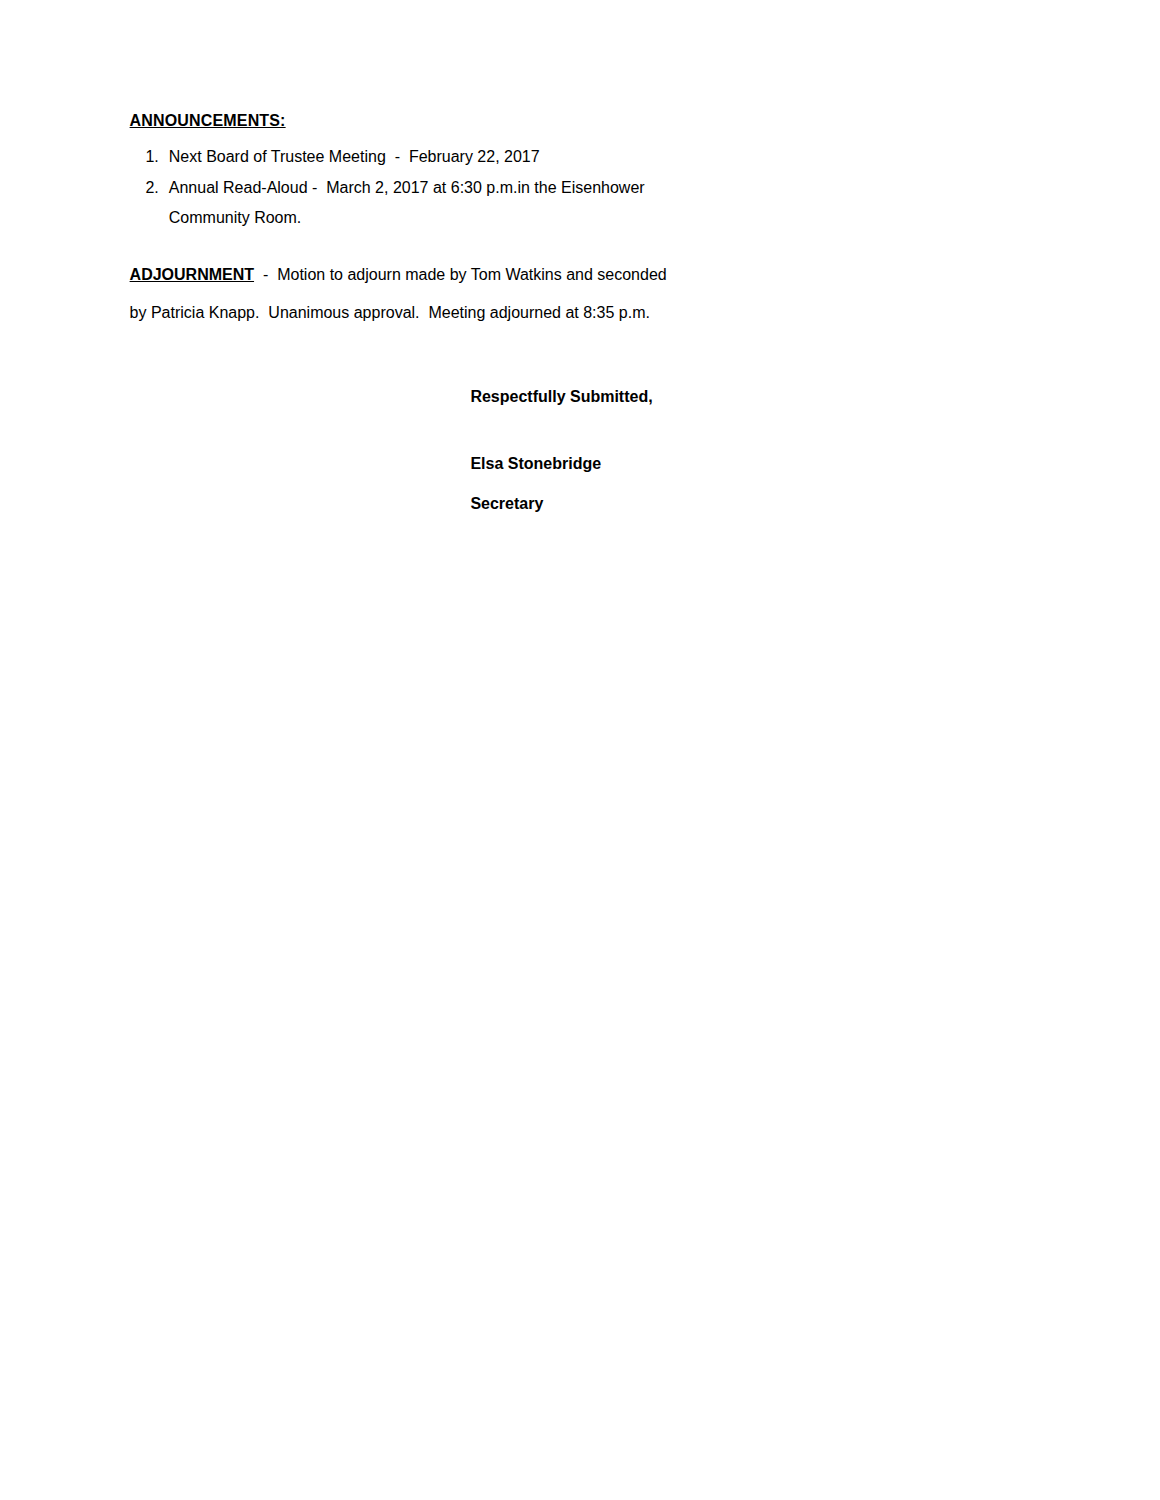ANNOUNCEMENTS:
Next Board of Trustee Meeting - February 22, 2017
Annual Read-Aloud - March 2, 2017 at 6:30 p.m.in the Eisenhower Community Room.
ADJOURNMENT - Motion to adjourn made by Tom Watkins and seconded by Patricia Knapp. Unanimous approval. Meeting adjourned at 8:35 p.m.
Respectfully Submitted,
Elsa Stonebridge
Secretary